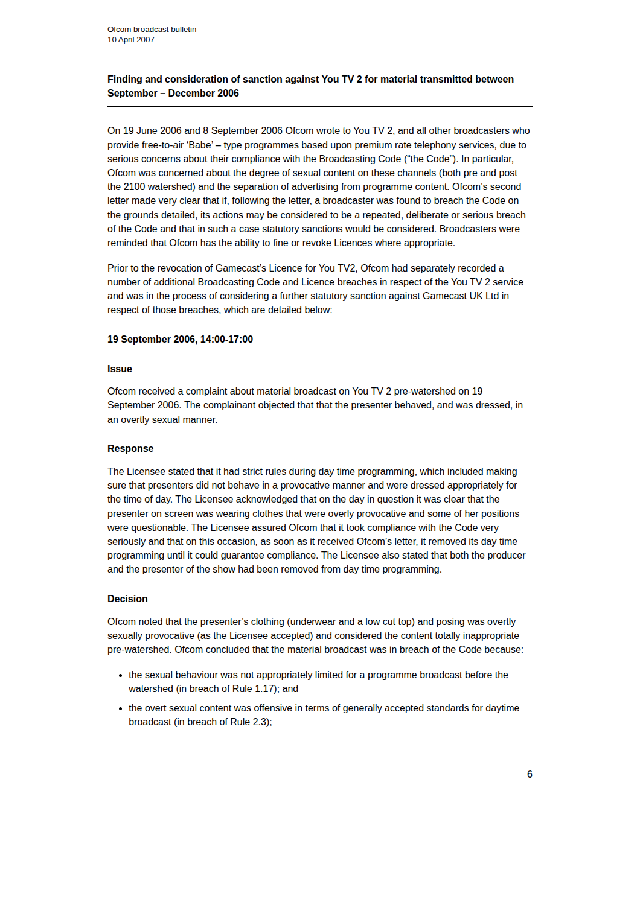Ofcom broadcast bulletin
10 April 2007
Finding and consideration of sanction against You TV 2 for material transmitted between September – December 2006
On 19 June 2006 and 8 September 2006 Ofcom wrote to You TV 2, and all other broadcasters who provide free-to-air ‘Babe’ – type programmes based upon premium rate telephony services, due to serious concerns about their compliance with the Broadcasting Code (“the Code”). In particular, Ofcom was concerned about the degree of sexual content on these channels (both pre and post the 2100 watershed) and the separation of advertising from programme content. Ofcom’s second letter made very clear that if, following the letter, a broadcaster was found to breach the Code on the grounds detailed, its actions may be considered to be a repeated, deliberate or serious breach of the Code and that in such a case statutory sanctions would be considered. Broadcasters were reminded that Ofcom has the ability to fine or revoke Licences where appropriate.
Prior to the revocation of Gamecast’s Licence for You TV2, Ofcom had separately recorded a number of additional Broadcasting Code and Licence breaches in respect of the You TV 2 service and was in the process of considering a further statutory sanction against Gamecast UK Ltd in respect of those breaches, which are detailed below:
19 September 2006, 14:00-17:00
Issue
Ofcom received a complaint about material broadcast on You TV 2 pre-watershed on 19 September 2006. The complainant objected that that the presenter behaved, and was dressed, in an overtly sexual manner.
Response
The Licensee stated that it had strict rules during day time programming, which included making sure that presenters did not behave in a provocative manner and were dressed appropriately for the time of day. The Licensee acknowledged that on the day in question it was clear that the presenter on screen was wearing clothes that were overly provocative and some of her positions were questionable. The Licensee assured Ofcom that it took compliance with the Code very seriously and that on this occasion, as soon as it received Ofcom’s letter, it removed its day time programming until it could guarantee compliance. The Licensee also stated that both the producer and the presenter of the show had been removed from day time programming.
Decision
Ofcom noted that the presenter’s clothing (underwear and a low cut top) and posing was overtly sexually provocative (as the Licensee accepted) and considered the content totally inappropriate pre-watershed. Ofcom concluded that the material broadcast was in breach of the Code because:
the sexual behaviour was not appropriately limited for a programme broadcast before the watershed (in breach of Rule 1.17); and
the overt sexual content was offensive in terms of generally accepted standards for daytime broadcast (in breach of Rule 2.3);
6